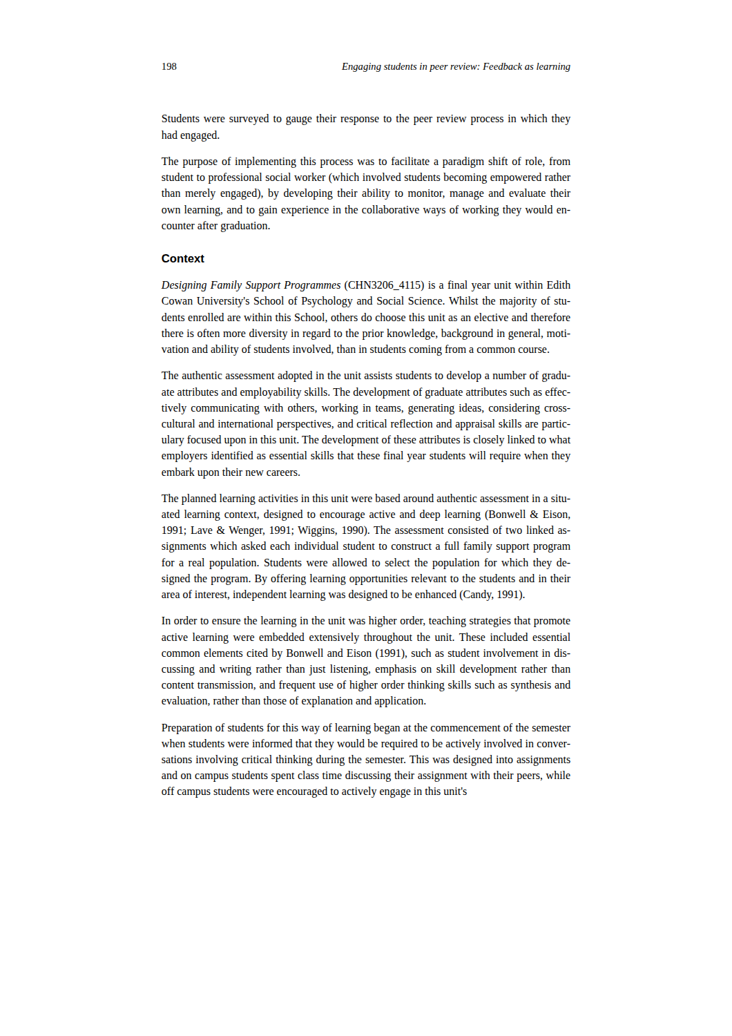198 Engaging students in peer review: Feedback as learning
Students were surveyed to gauge their response to the peer review process in which they had engaged.
The purpose of implementing this process was to facilitate a paradigm shift of role, from student to professional social worker (which involved students becoming empowered rather than merely engaged), by developing their ability to monitor, manage and evaluate their own learning, and to gain experience in the collaborative ways of working they would encounter after graduation.
Context
Designing Family Support Programmes (CHN3206_4115) is a final year unit within Edith Cowan University's School of Psychology and Social Science. Whilst the majority of students enrolled are within this School, others do choose this unit as an elective and therefore there is often more diversity in regard to the prior knowledge, background in general, motivation and ability of students involved, than in students coming from a common course.
The authentic assessment adopted in the unit assists students to develop a number of graduate attributes and employability skills. The development of graduate attributes such as effectively communicating with others, working in teams, generating ideas, considering cross-cultural and international perspectives, and critical reflection and appraisal skills are particulary focused upon in this unit. The development of these attributes is closely linked to what employers identified as essential skills that these final year students will require when they embark upon their new careers.
The planned learning activities in this unit were based around authentic assessment in a situated learning context, designed to encourage active and deep learning (Bonwell & Eison, 1991; Lave & Wenger, 1991; Wiggins, 1990). The assessment consisted of two linked assignments which asked each individual student to construct a full family support program for a real population. Students were allowed to select the population for which they designed the program. By offering learning opportunities relevant to the students and in their area of interest, independent learning was designed to be enhanced (Candy, 1991).
In order to ensure the learning in the unit was higher order, teaching strategies that promote active learning were embedded extensively throughout the unit. These included essential common elements cited by Bonwell and Eison (1991), such as student involvement in discussing and writing rather than just listening, emphasis on skill development rather than content transmission, and frequent use of higher order thinking skills such as synthesis and evaluation, rather than those of explanation and application.
Preparation of students for this way of learning began at the commencement of the semester when students were informed that they would be required to be actively involved in conversations involving critical thinking during the semester. This was designed into assignments and on campus students spent class time discussing their assignment with their peers, while off campus students were encouraged to actively engage in this unit's